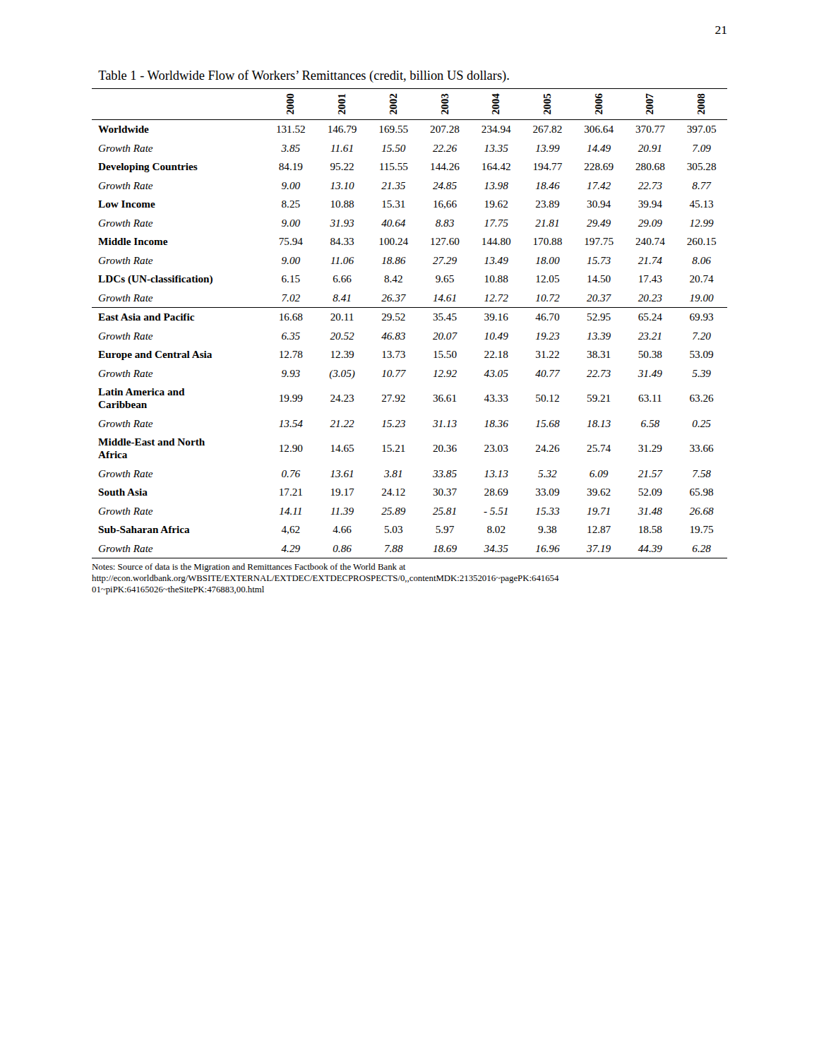21
Table 1 - Worldwide Flow of Workers’ Remittances (credit, billion US dollars).
| | 2000 | 2001 | 2002 | 2003 | 2004 | 2005 | 2006 | 2007 | 2008 |
| --- | --- | --- | --- | --- | --- | --- | --- | --- | --- |
| Worldwide | 131.52 | 146.79 | 169.55 | 207.28 | 234.94 | 267.82 | 306.64 | 370.77 | 397.05 |
| Growth Rate | 3.85 | 11.61 | 15.50 | 22.26 | 13.35 | 13.99 | 14.49 | 20.91 | 7.09 |
| Developing Countries | 84.19 | 95.22 | 115.55 | 144.26 | 164.42 | 194.77 | 228.69 | 280.68 | 305.28 |
| Growth Rate | 9.00 | 13.10 | 21.35 | 24.85 | 13.98 | 18.46 | 17.42 | 22.73 | 8.77 |
| Low Income | 8.25 | 10.88 | 15.31 | 16,66 | 19.62 | 23.89 | 30.94 | 39.94 | 45.13 |
| Growth Rate | 9.00 | 31.93 | 40.64 | 8.83 | 17.75 | 21.81 | 29.49 | 29.09 | 12.99 |
| Middle Income | 75.94 | 84.33 | 100.24 | 127.60 | 144.80 | 170.88 | 197.75 | 240.74 | 260.15 |
| Growth Rate | 9.00 | 11.06 | 18.86 | 27.29 | 13.49 | 18.00 | 15.73 | 21.74 | 8.06 |
| LDCs (UN-classification) | 6.15 | 6.66 | 8.42 | 9.65 | 10.88 | 12.05 | 14.50 | 17.43 | 20.74 |
| Growth Rate | 7.02 | 8.41 | 26.37 | 14.61 | 12.72 | 10.72 | 20.37 | 20.23 | 19.00 |
| East Asia and Pacific | 16.68 | 20.11 | 29.52 | 35.45 | 39.16 | 46.70 | 52.95 | 65.24 | 69.93 |
| Growth Rate | 6.35 | 20.52 | 46.83 | 20.07 | 10.49 | 19.23 | 13.39 | 23.21 | 7.20 |
| Europe and Central Asia | 12.78 | 12.39 | 13.73 | 15.50 | 22.18 | 31.22 | 38.31 | 50.38 | 53.09 |
| Growth Rate | 9.93 | (3.05) | 10.77 | 12.92 | 43.05 | 40.77 | 22.73 | 31.49 | 5.39 |
| Latin America and Caribbean | 19.99 | 24.23 | 27.92 | 36.61 | 43.33 | 50.12 | 59.21 | 63.11 | 63.26 |
| Growth Rate | 13.54 | 21.22 | 15.23 | 31.13 | 18.36 | 15.68 | 18.13 | 6.58 | 0.25 |
| Middle-East and North Africa | 12.90 | 14.65 | 15.21 | 20.36 | 23.03 | 24.26 | 25.74 | 31.29 | 33.66 |
| Growth Rate | 0.76 | 13.61 | 3.81 | 33.85 | 13.13 | 5.32 | 6.09 | 21.57 | 7.58 |
| South Asia | 17.21 | 19.17 | 24.12 | 30.37 | 28.69 | 33.09 | 39.62 | 52.09 | 65.98 |
| Growth Rate | 14.11 | 11.39 | 25.89 | 25.81 | - 5.51 | 15.33 | 19.71 | 31.48 | 26.68 |
| Sub-Saharan Africa | 4,62 | 4.66 | 5.03 | 5.97 | 8.02 | 9.38 | 12.87 | 18.58 | 19.75 |
| Growth Rate | 4.29 | 0.86 | 7.88 | 18.69 | 34.35 | 16.96 | 37.19 | 44.39 | 6.28 |
Notes: Source of data is the Migration and Remittances Factbook of the World Bank at
http://econ.worldbank.org/WBSITE/EXTERNAL/EXTDEC/EXTDECPROSPECTS/0,,contentMDK:21352016~pagePK:641654
01~piPK:64165026~theSitePK:476883,00.html